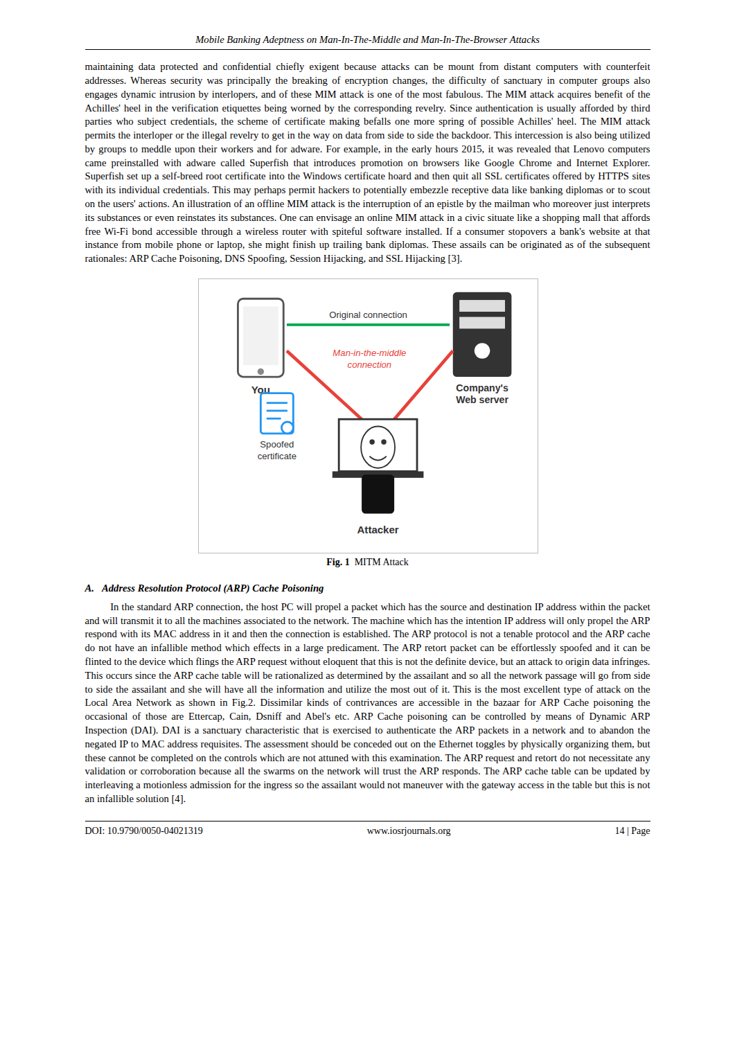Mobile Banking Adeptness on Man-In-The-Middle and Man-In-The-Browser Attacks
maintaining data protected and confidential chiefly exigent because attacks can be mount from distant computers with counterfeit addresses. Whereas security was principally the breaking of encryption changes, the difficulty of sanctuary in computer groups also engages dynamic intrusion by interlopers, and of these MIM attack is one of the most fabulous. The MIM attack acquires benefit of the Achilles' heel in the verification etiquettes being worned by the corresponding revelry. Since authentication is usually afforded by third parties who subject credentials, the scheme of certificate making befalls one more spring of possible Achilles' heel. The MIM attack permits the interloper or the illegal revelry to get in the way on data from side to side the backdoor. This intercession is also being utilized by groups to meddle upon their workers and for adware. For example, in the early hours 2015, it was revealed that Lenovo computers came preinstalled with adware called Superfish that introduces promotion on browsers like Google Chrome and Internet Explorer. Superfish set up a self-breed root certificate into the Windows certificate hoard and then quit all SSL certificates offered by HTTPS sites with its individual credentials. This may perhaps permit hackers to potentially embezzle receptive data like banking diplomas or to scout on the users' actions. An illustration of an offline MIM attack is the interruption of an epistle by the mailman who moreover just interprets its substances or even reinstates its substances. One can envisage an online MIM attack in a civic situate like a shopping mall that affords free Wi-Fi bond accessible through a wireless router with spiteful software installed. If a consumer stopovers a bank's website at that instance from mobile phone or laptop, she might finish up trailing bank diplomas. These assails can be originated as of the subsequent rationales: ARP Cache Poisoning, DNS Spoofing, Session Hijacking, and SSL Hijacking [3].
Fig. 1 MITM Attack
A. Address Resolution Protocol (ARP) Cache Poisoning
In the standard ARP connection, the host PC will propel a packet which has the source and destination IP address within the packet and will transmit it to all the machines associated to the network. The machine which has the intention IP address will only propel the ARP respond with its MAC address in it and then the connection is established. The ARP protocol is not a tenable protocol and the ARP cache do not have an infallible method which effects in a large predicament. The ARP retort packet can be effortlessly spoofed and it can be flinted to the device which flings the ARP request without eloquent that this is not the definite device, but an attack to origin data infringes. This occurs since the ARP cache table will be rationalized as determined by the assailant and so all the network passage will go from side to side the assailant and she will have all the information and utilize the most out of it. This is the most excellent type of attack on the Local Area Network as shown in Fig.2. Dissimilar kinds of contrivances are accessible in the bazaar for ARP Cache poisoning the occasional of those are Ettercap, Cain, Dsniff and Abel's etc. ARP Cache poisoning can be controlled by means of Dynamic ARP Inspection (DAI). DAI is a sanctuary characteristic that is exercised to authenticate the ARP packets in a network and to abandon the negated IP to MAC address requisites. The assessment should be conceded out on the Ethernet toggles by physically organizing them, but these cannot be completed on the controls which are not attuned with this examination. The ARP request and retort do not necessitate any validation or corroboration because all the swarms on the network will trust the ARP responds. The ARP cache table can be updated by interleaving a motionless admission for the ingress so the assailant would not maneuver with the gateway access in the table but this is not an infallible solution [4].
DOI: 10.9790/0050-04021319 www.iosrjournals.org 14 | Page